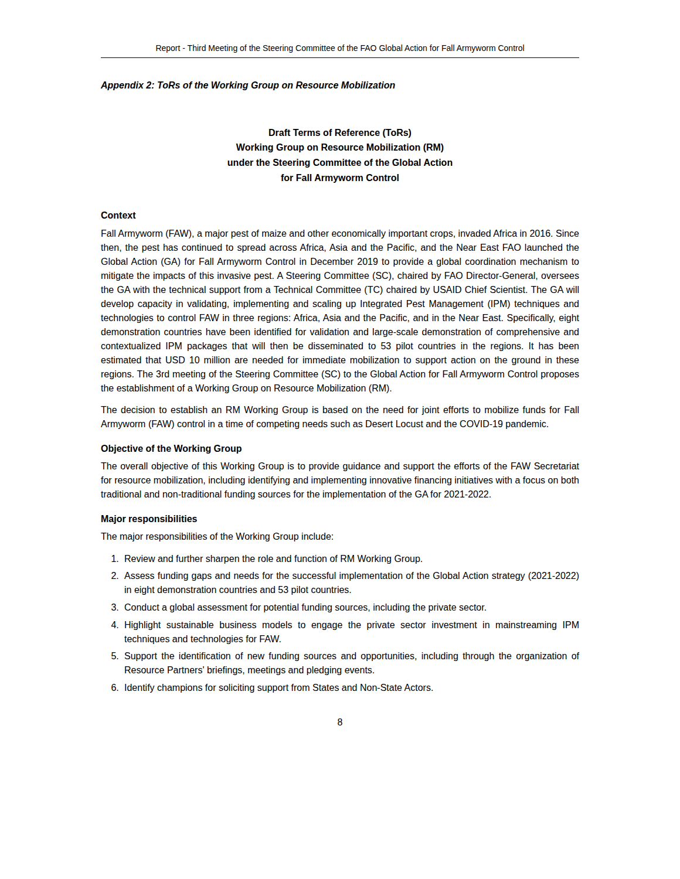Report - Third Meeting of the Steering Committee of the FAO Global Action for Fall Armyworm Control
Appendix 2: ToRs of the Working Group on Resource Mobilization
Draft Terms of Reference (ToRs) Working Group on Resource Mobilization (RM) under the Steering Committee of the Global Action for Fall Armyworm Control
Context
Fall Armyworm (FAW), a major pest of maize and other economically important crops, invaded Africa in 2016. Since then, the pest has continued to spread across Africa, Asia and the Pacific, and the Near East FAO launched the Global Action (GA) for Fall Armyworm Control in December 2019 to provide a global coordination mechanism to mitigate the impacts of this invasive pest. A Steering Committee (SC), chaired by FAO Director-General, oversees the GA with the technical support from a Technical Committee (TC) chaired by USAID Chief Scientist. The GA will develop capacity in validating, implementing and scaling up Integrated Pest Management (IPM) techniques and technologies to control FAW in three regions: Africa, Asia and the Pacific, and in the Near East. Specifically, eight demonstration countries have been identified for validation and large-scale demonstration of comprehensive and contextualized IPM packages that will then be disseminated to 53 pilot countries in the regions. It has been estimated that USD 10 million are needed for immediate mobilization to support action on the ground in these regions. The 3rd meeting of the Steering Committee (SC) to the Global Action for Fall Armyworm Control proposes the establishment of a Working Group on Resource Mobilization (RM).
The decision to establish an RM Working Group is based on the need for joint efforts to mobilize funds for Fall Armyworm (FAW) control in a time of competing needs such as Desert Locust and the COVID-19 pandemic.
Objective of the Working Group
The overall objective of this Working Group is to provide guidance and support the efforts of the FAW Secretariat for resource mobilization, including identifying and implementing innovative financing initiatives with a focus on both traditional and non-traditional funding sources for the implementation of the GA for 2021-2022.
Major responsibilities
The major responsibilities of the Working Group include:
Review and further sharpen the role and function of RM Working Group.
Assess funding gaps and needs for the successful implementation of the Global Action strategy (2021-2022) in eight demonstration countries and 53 pilot countries.
Conduct a global assessment for potential funding sources, including the private sector.
Highlight sustainable business models to engage the private sector investment in mainstreaming IPM techniques and technologies for FAW.
Support the identification of new funding sources and opportunities, including through the organization of Resource Partners' briefings, meetings and pledging events.
Identify champions for soliciting support from States and Non-State Actors.
8